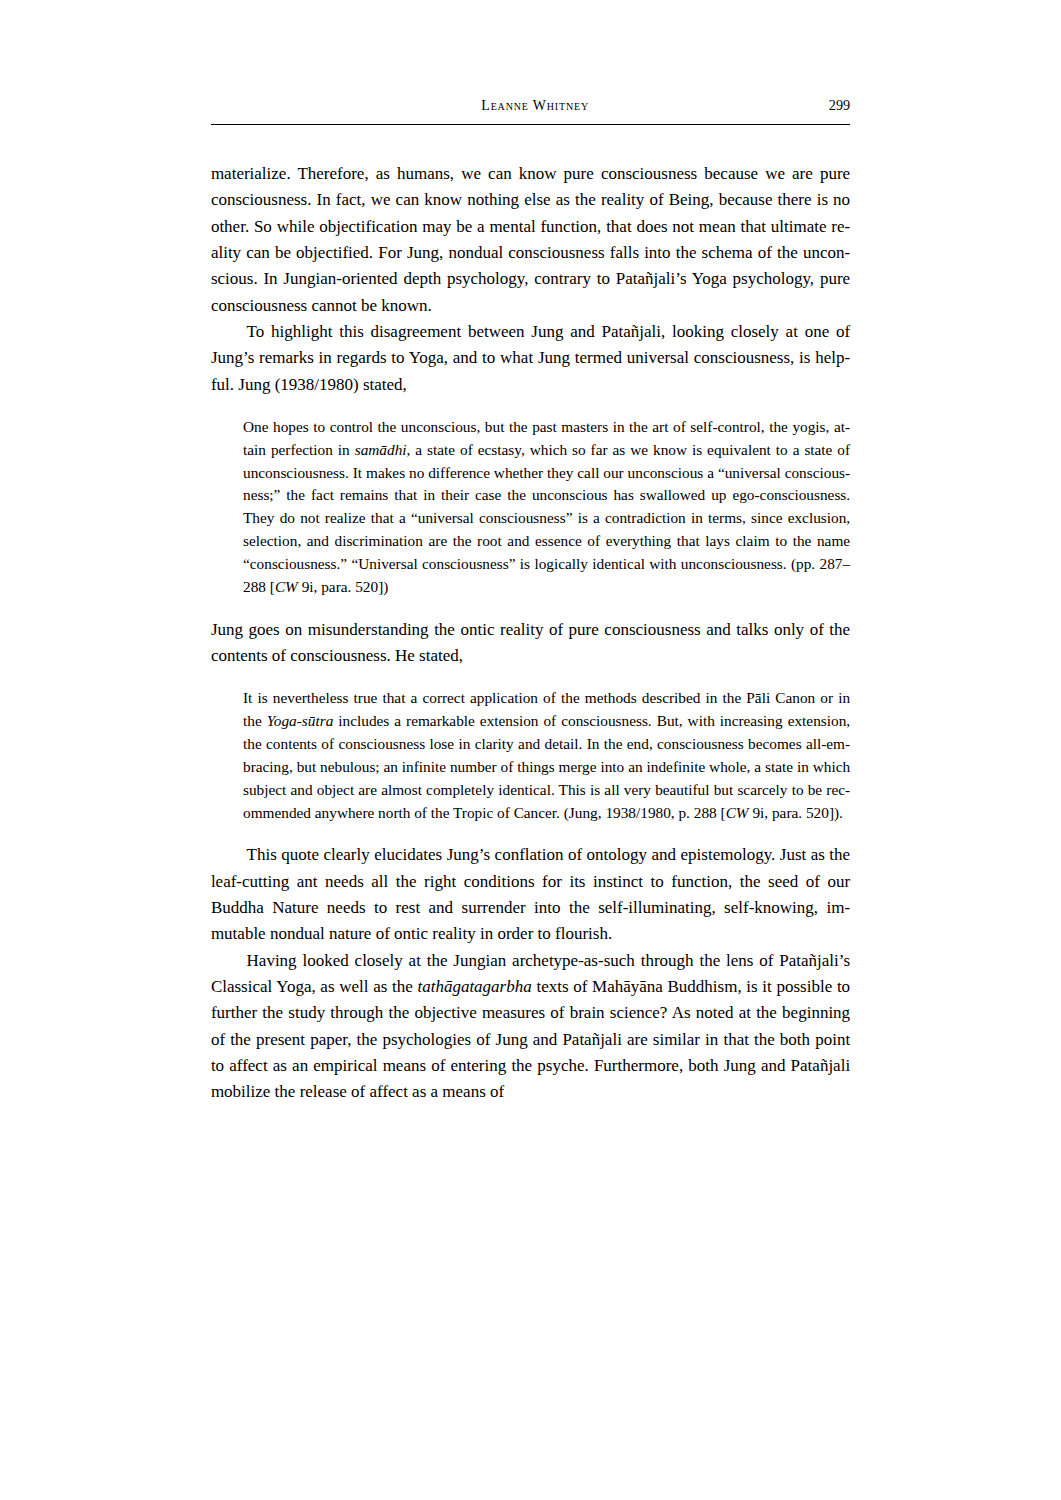Leanne Whitney 299
materialize. Therefore, as humans, we can know pure consciousness because we are pure consciousness. In fact, we can know nothing else as the reality of Being, because there is no other. So while objectification may be a mental function, that does not mean that ultimate reality can be objectified. For Jung, nondual consciousness falls into the schema of the unconscious. In Jungian-oriented depth psychology, contrary to Patañjali’s Yoga psychology, pure consciousness cannot be known.
To highlight this disagreement between Jung and Patañjali, looking closely at one of Jung’s remarks in regards to Yoga, and to what Jung termed universal consciousness, is helpful. Jung (1938/1980) stated,
One hopes to control the unconscious, but the past masters in the art of self-control, the yogis, attain perfection in samādhi, a state of ecstasy, which so far as we know is equivalent to a state of unconsciousness. It makes no difference whether they call our unconscious a “universal consciousness;” the fact remains that in their case the unconscious has swallowed up ego-consciousness. They do not realize that a “universal consciousness” is a contradiction in terms, since exclusion, selection, and discrimination are the root and essence of everything that lays claim to the name “consciousness.” “Universal consciousness” is logically identical with unconsciousness. (pp. 287–288 [CW 9i, para. 520])
Jung goes on misunderstanding the ontic reality of pure consciousness and talks only of the contents of consciousness. He stated,
It is nevertheless true that a correct application of the methods described in the Pāli Canon or in the Yoga-sūtra includes a remarkable extension of consciousness. But, with increasing extension, the contents of consciousness lose in clarity and detail. In the end, consciousness becomes all-embracing, but nebulous; an infinite number of things merge into an indefinite whole, a state in which subject and object are almost completely identical. This is all very beautiful but scarcely to be recommended anywhere north of the Tropic of Cancer. (Jung, 1938/1980, p. 288 [CW 9i, para. 520]).
This quote clearly elucidates Jung’s conflation of ontology and epistemology. Just as the leaf-cutting ant needs all the right conditions for its instinct to function, the seed of our Buddha Nature needs to rest and surrender into the self-illuminating, self-knowing, immutable nondual nature of ontic reality in order to flourish.
Having looked closely at the Jungian archetype-as-such through the lens of Patañjali’s Classical Yoga, as well as the tathāgatagarbha texts of Mahāyāna Buddhism, is it possible to further the study through the objective measures of brain science? As noted at the beginning of the present paper, the psychologies of Jung and Patañjali are similar in that the both point to affect as an empirical means of entering the psyche. Furthermore, both Jung and Patañjali mobilize the release of affect as a means of